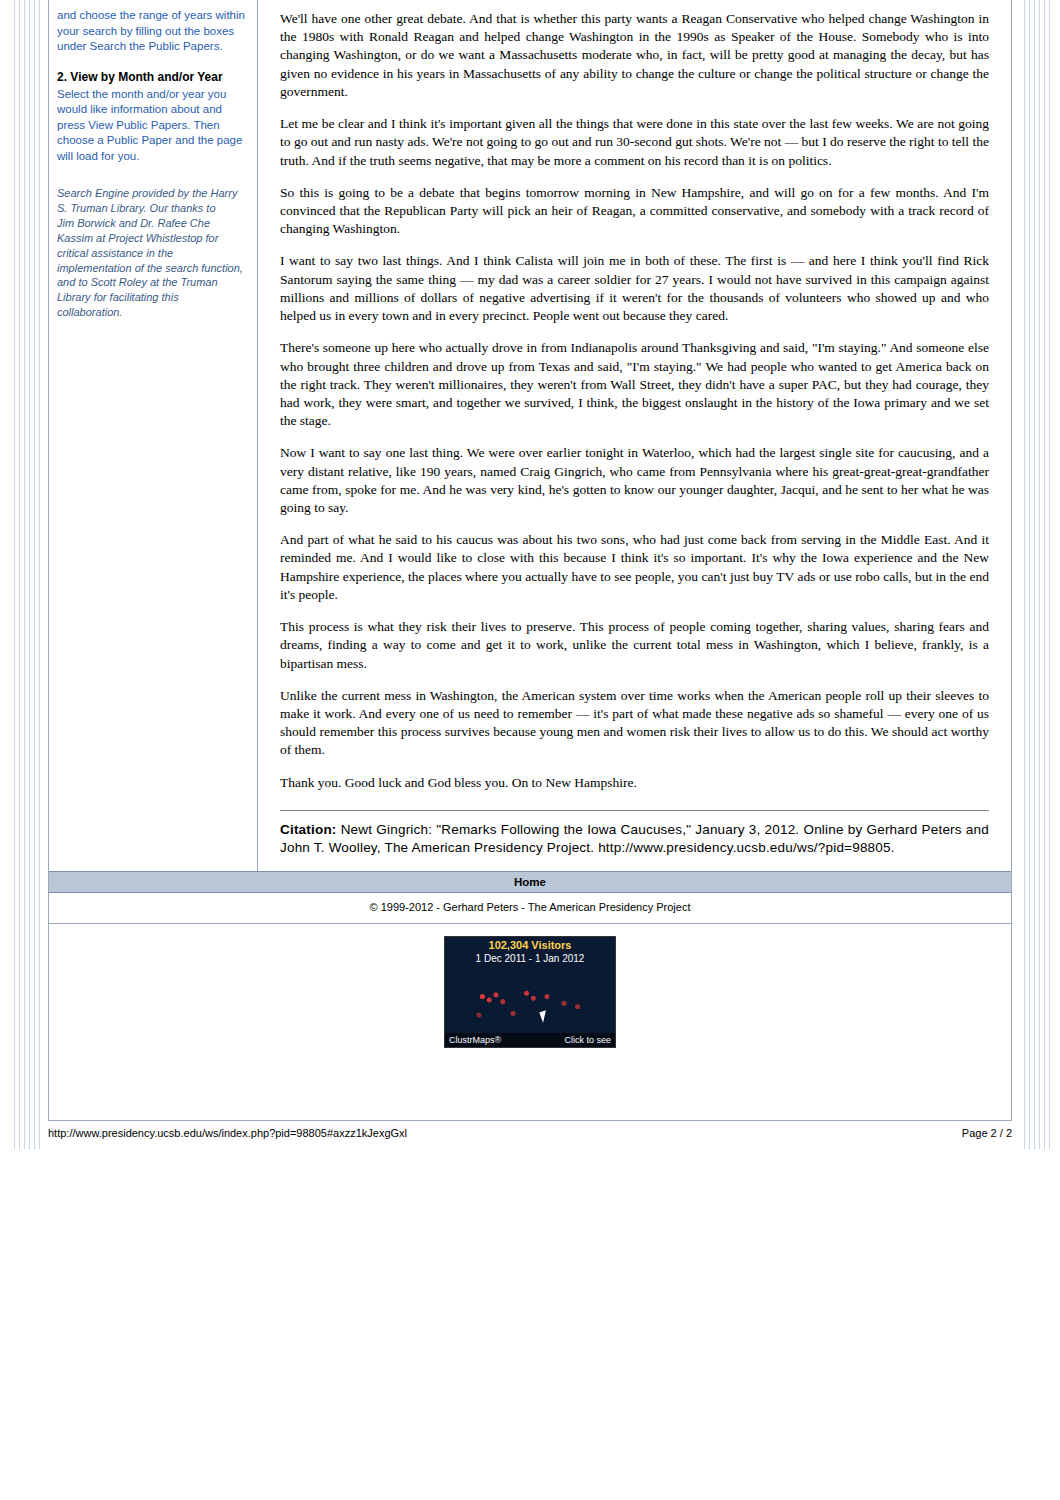and choose the range of years within your search by filling out the boxes under Search the Public Papers.
2. View by Month and/or Year
Select the month and/or year you would like information about and press View Public Papers. Then choose a Public Paper and the page will load for you.
Search Engine provided by the Harry S. Truman Library. Our thanks to
Jim Borwick and Dr. Rafee Che Kassim at Project Whistlestop for critical assistance in the implementation of the search function, and to Scott Roley at the Truman Library for facilitating this collaboration.
We'll have one other great debate. And that is whether this party wants a Reagan Conservative who helped change Washington in the 1980s with Ronald Reagan and helped change Washington in the 1990s as Speaker of the House. Somebody who is into changing Washington, or do we want a Massachusetts moderate who, in fact, will be pretty good at managing the decay, but has given no evidence in his years in Massachusetts of any ability to change the culture or change the political structure or change the government.
Let me be clear and I think it's important given all the things that were done in this state over the last few weeks. We are not going to go out and run nasty ads. We're not going to go out and run 30-second gut shots. We're not — but I do reserve the right to tell the truth. And if the truth seems negative, that may be more a comment on his record than it is on politics.
So this is going to be a debate that begins tomorrow morning in New Hampshire, and will go on for a few months. And I'm convinced that the Republican Party will pick an heir of Reagan, a committed conservative, and somebody with a track record of changing Washington.
I want to say two last things. And I think Calista will join me in both of these. The first is — and here I think you'll find Rick Santorum saying the same thing — my dad was a career soldier for 27 years. I would not have survived in this campaign against millions and millions of dollars of negative advertising if it weren't for the thousands of volunteers who showed up and who helped us in every town and in every precinct. People went out because they cared.
There's someone up here who actually drove in from Indianapolis around Thanksgiving and said, "I'm staying." And someone else who brought three children and drove up from Texas and said, "I'm staying." We had people who wanted to get America back on the right track. They weren't millionaires, they weren't from Wall Street, they didn't have a super PAC, but they had courage, they had work, they were smart, and together we survived, I think, the biggest onslaught in the history of the Iowa primary and we set the stage.
Now I want to say one last thing. We were over earlier tonight in Waterloo, which had the largest single site for caucusing, and a very distant relative, like 190 years, named Craig Gingrich, who came from Pennsylvania where his great-great-great-grandfather came from, spoke for me. And he was very kind, he's gotten to know our younger daughter, Jacqui, and he sent to her what he was going to say.
And part of what he said to his caucus was about his two sons, who had just come back from serving in the Middle East. And it reminded me. And I would like to close with this because I think it's so important. It's why the Iowa experience and the New Hampshire experience, the places where you actually have to see people, you can't just buy TV ads or use robo calls, but in the end it's people.
This process is what they risk their lives to preserve. This process of people coming together, sharing values, sharing fears and dreams, finding a way to come and get it to work, unlike the current total mess in Washington, which I believe, frankly, is a bipartisan mess.
Unlike the current mess in Washington, the American system over time works when the American people roll up their sleeves to make it work. And every one of us need to remember — it's part of what made these negative ads so shameful — every one of us should remember this process survives because young men and women risk their lives to allow us to do this. We should act worthy of them.
Thank you. Good luck and God bless you. On to New Hampshire.
Citation: Newt Gingrich: "Remarks Following the Iowa Caucuses," January 3, 2012. Online by Gerhard Peters and John T. Woolley, The American Presidency Project. http://www.presidency.ucsb.edu/ws/?pid=98805.
Home
© 1999-2012 - Gerhard Peters - The American Presidency Project
102,304 Visitors
1 Dec 2011 - 1 Jan 2012
ClustrMaps® Click to see
http://www.presidency.ucsb.edu/ws/index.php?pid=98805#axzz1kJexgGxl
Page 2 / 2